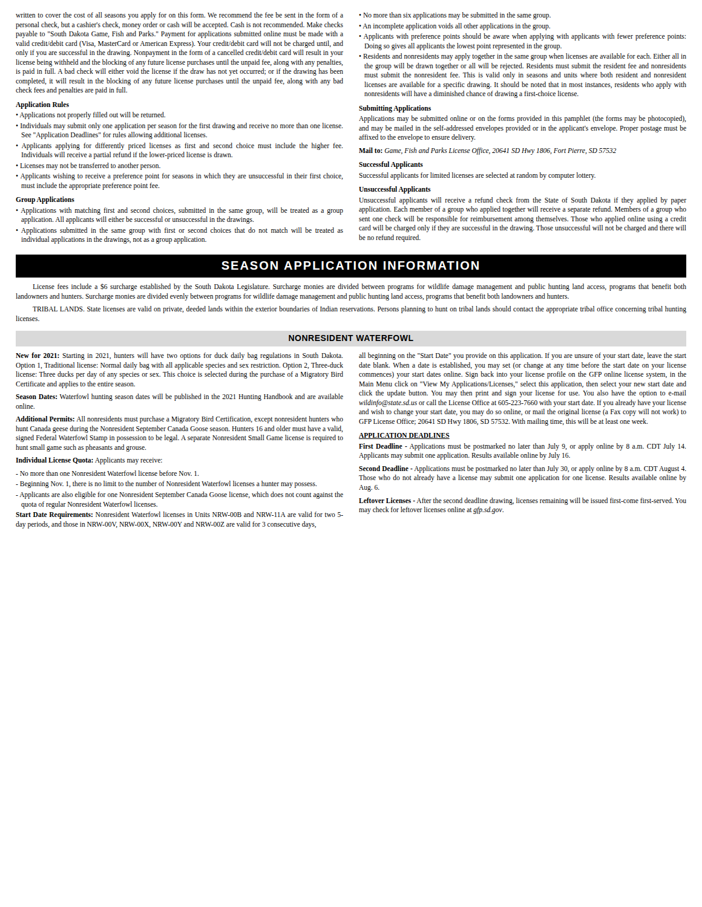written to cover the cost of all seasons you apply for on this form. We recommend the fee be sent in the form of a personal check, but a cashier's check, money order or cash will be accepted. Cash is not recommended. Make checks payable to "South Dakota Game, Fish and Parks." Payment for applications submitted online must be made with a valid credit/debit card (Visa, MasterCard or American Express). Your credit/debit card will not be charged until, and only if you are successful in the drawing. Nonpayment in the form of a cancelled credit/debit card will result in your license being withheld and the blocking of any future license purchases until the unpaid fee, along with any penalties, is paid in full. A bad check will either void the license if the draw has not yet occurred; or if the drawing has been completed, it will result in the blocking of any future license purchases until the unpaid fee, along with any bad check fees and penalties are paid in full.
Application Rules
• Applications not properly filled out will be returned.
• Individuals may submit only one application per season for the first drawing and receive no more than one license. See "Application Deadlines" for rules allowing additional licenses.
• Applicants applying for differently priced licenses as first and second choice must include the higher fee. Individuals will receive a partial refund if the lower-priced license is drawn.
• Licenses may not be transferred to another person.
• Applicants wishing to receive a preference point for seasons in which they are unsuccessful in their first choice, must include the appropriate preference point fee.
Group Applications
• Applications with matching first and second choices, submitted in the same group, will be treated as a group application. All applicants will either be successful or unsuccessful in the drawings.
• Applications submitted in the same group with first or second choices that do not match will be treated as individual applications in the drawings, not as a group application.
• No more than six applications may be submitted in the same group.
• An incomplete application voids all other applications in the group.
• Applicants with preference points should be aware when applying with applicants with fewer preference points: Doing so gives all applicants the lowest point represented in the group.
• Residents and nonresidents may apply together in the same group when licenses are available for each. Either all in the group will be drawn together or all will be rejected. Residents must submit the resident fee and nonresidents must submit the nonresident fee. This is valid only in seasons and units where both resident and nonresident licenses are available for a specific drawing. It should be noted that in most instances, residents who apply with nonresidents will have a diminished chance of drawing a first-choice license.
Submitting Applications
Applications may be submitted online or on the forms provided in this pamphlet (the forms may be photocopied), and may be mailed in the self-addressed envelopes provided or in the applicant's envelope. Proper postage must be affixed to the envelope to ensure delivery.
Mail to: Game, Fish and Parks License Office, 20641 SD Hwy 1806, Fort Pierre, SD 57532
Successful Applicants
Successful applicants for limited licenses are selected at random by computer lottery.
Unsuccessful Applicants
Unsuccessful applicants will receive a refund check from the State of South Dakota if they applied by paper application. Each member of a group who applied together will receive a separate refund. Members of a group who sent one check will be responsible for reimbursement among themselves. Those who applied online using a credit card will be charged only if they are successful in the drawing. Those unsuccessful will not be charged and there will be no refund required.
SEASON APPLICATION INFORMATION
License fees include a $6 surcharge established by the South Dakota Legislature. Surcharge monies are divided between programs for wildlife damage management and public hunting land access, programs that benefit both landowners and hunters. Surcharge monies are divided evenly between programs for wildlife damage management and public hunting land access, programs that benefit both landowners and hunters.
TRIBAL LANDS. State licenses are valid on private, deeded lands within the exterior boundaries of Indian reservations. Persons planning to hunt on tribal lands should contact the appropriate tribal office concerning tribal hunting licenses.
NONRESIDENT WATERFOWL
New for 2021: Starting in 2021, hunters will have two options for duck daily bag regulations in South Dakota. Option 1, Traditional license: Normal daily bag with all applicable species and sex restriction. Option 2, Three-duck license: Three ducks per day of any species or sex. This choice is selected during the purchase of a Migratory Bird Certificate and applies to the entire season.
Season Dates: Waterfowl hunting season dates will be published in the 2021 Hunting Handbook and are available online.
Additional Permits: All nonresidents must purchase a Migratory Bird Certification, except nonresident hunters who hunt Canada geese during the Nonresident September Canada Goose season. Hunters 16 and older must have a valid, signed Federal Waterfowl Stamp in possession to be legal. A separate Nonresident Small Game license is required to hunt small game such as pheasants and grouse.
Individual License Quota: Applicants may receive:
- No more than one Nonresident Waterfowl license before Nov. 1.
- Beginning Nov. 1, there is no limit to the number of Nonresident Waterfowl licenses a hunter may possess.
- Applicants are also eligible for one Nonresident September Canada Goose license, which does not count against the quota of regular Nonresident Waterfowl licenses.
Start Date Requirements: Nonresident Waterfowl licenses in Units NRW-00B and NRW-11A are valid for two 5-day periods, and those in NRW-00V, NRW-00X, NRW-00Y and NRW-00Z are valid for 3 consecutive days,
all beginning on the "Start Date" you provide on this application. If you are unsure of your start date, leave the start date blank. When a date is established, you may set (or change at any time before the start date on your license commences) your start dates online. Sign back into your license profile on the GFP online license system, in the Main Menu click on "View My Applications/Licenses," select this application, then select your new start date and click the update button. You may then print and sign your license for use. You also have the option to e-mail wildinfo@state.sd.us or call the License Office at 605-223-7660 with your start date. If you already have your license and wish to change your start date, you may do so online, or mail the original license (a Fax copy will not work) to GFP License Office; 20641 SD Hwy 1806, SD 57532. With mailing time, this will be at least one week.
APPLICATION DEADLINES
First Deadline - Applications must be postmarked no later than July 9, or apply online by 8 a.m. CDT July 14. Applicants may submit one application. Results available online by July 16.
Second Deadline - Applications must be postmarked no later than July 30, or apply online by 8 a.m. CDT August 4. Those who do not already have a license may submit one application for one license. Results available online by Aug. 6.
Leftover Licenses - After the second deadline drawing, licenses remaining will be issued first-come first-served. You may check for leftover licenses online at gfp.sd.gov.